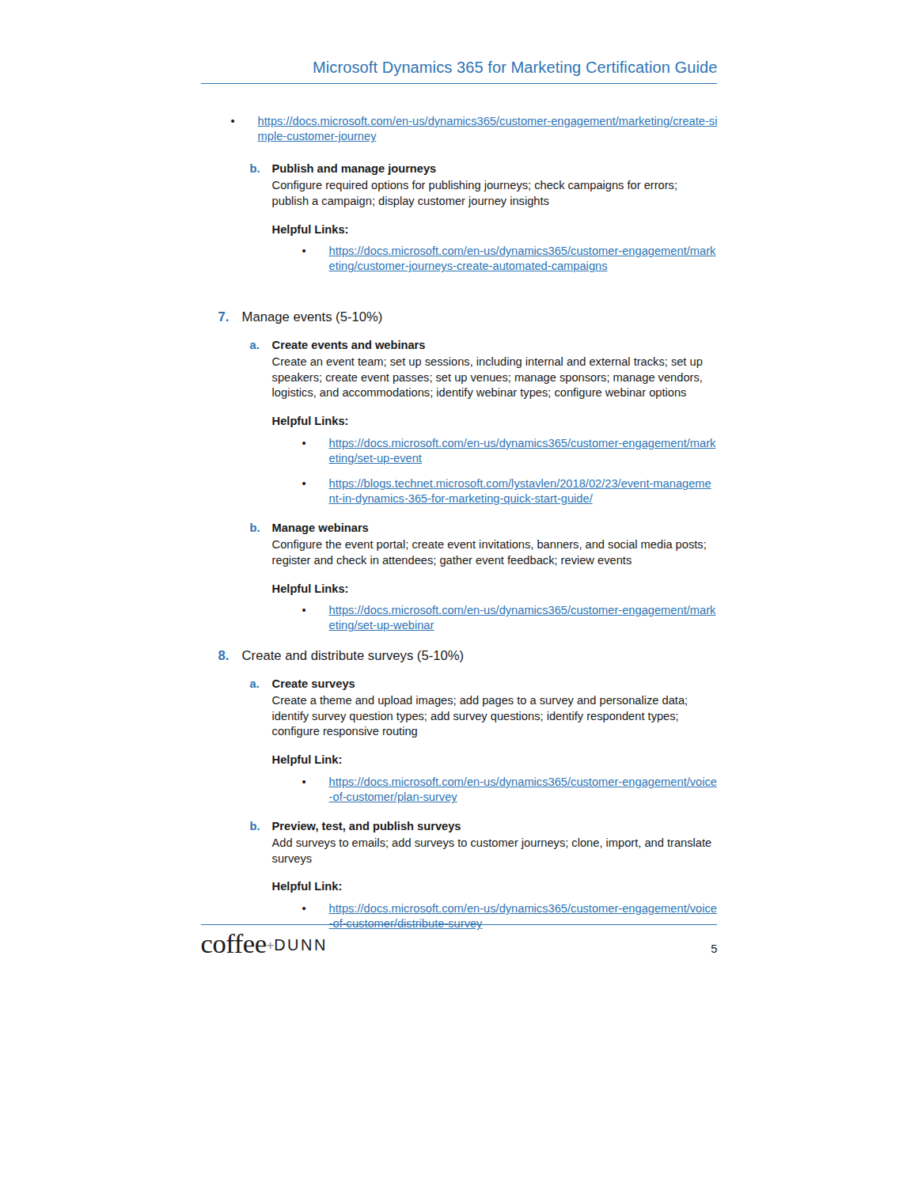Microsoft Dynamics 365 for Marketing Certification Guide
https://docs.microsoft.com/en-us/dynamics365/customer-engagement/marketing/create-simple-customer-journey
b.
Publish and manage journeys
Configure required options for publishing journeys; check campaigns for errors; publish a campaign; display customer journey insights
Helpful Links:
https://docs.microsoft.com/en-us/dynamics365/customer-engagement/marketing/customer-journeys-create-automated-campaigns
Manage events (5-10%)
a.
Create events and webinars
Create an event team; set up sessions, including internal and external tracks; set up speakers; create event passes; set up venues; manage sponsors; manage vendors, logistics, and accommodations; identify webinar types; configure webinar options
Helpful Links:
https://docs.microsoft.com/en-us/dynamics365/customer-engagement/marketing/set-up-event
https://blogs.technet.microsoft.com/lystavlen/2018/02/23/event-management-in-dynamics-365-for-marketing-quick-start-guide/
b.
Manage webinars
Configure the event portal; create event invitations, banners, and social media posts; register and check in attendees; gather event feedback; review events
Helpful Links:
https://docs.microsoft.com/en-us/dynamics365/customer-engagement/marketing/set-up-webinar
Create and distribute surveys (5-10%)
a.
Create surveys
Create a theme and upload images; add pages to a survey and personalize data; identify survey question types; add survey questions; identify respondent types; configure responsive routing
Helpful Link:
https://docs.microsoft.com/en-us/dynamics365/customer-engagement/voice-of-customer/plan-survey
b.
Preview, test, and publish surveys
Add surveys to emails; add surveys to customer journeys; clone, import, and translate surveys
Helpful Link:
https://docs.microsoft.com/en-us/dynamics365/customer-engagement/voice-of-customer/distribute-survey
coffee+DUNN
5